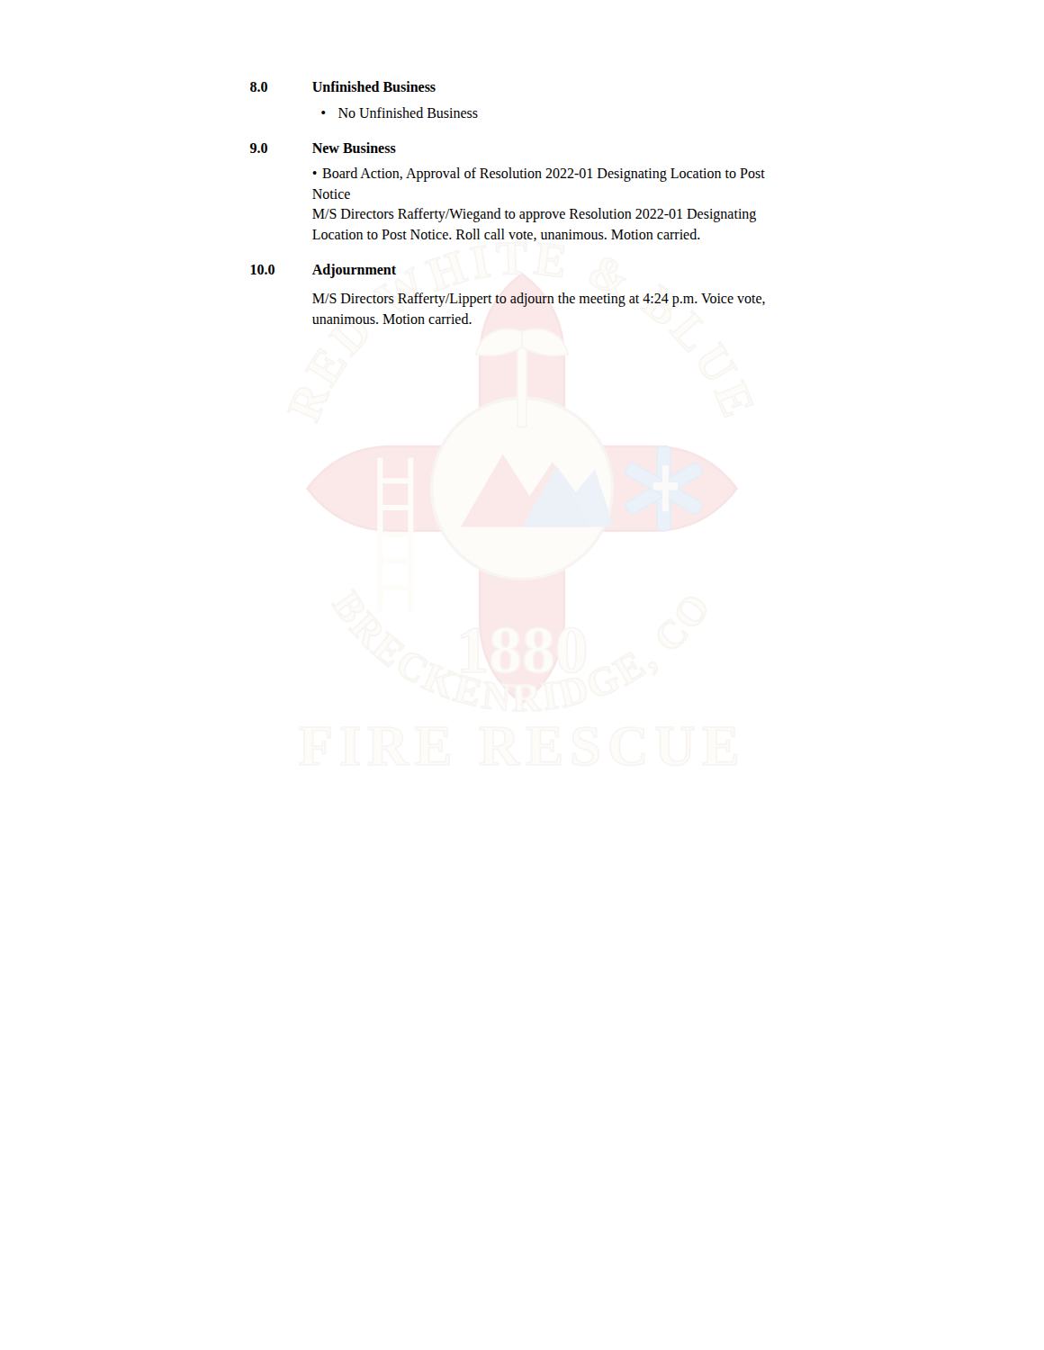1880 RED WHITE & BLUE BRECKENRIDGE, CO FIRE RESCUE
8.0 Unfinished Business
No Unfinished Business
9.0 New Business
Board Action, Approval of Resolution 2022-01 Designating Location to Post Notice
M/S Directors Rafferty/Wiegand to approve Resolution 2022-01 Designating Location to Post Notice. Roll call vote, unanimous. Motion carried.
10.0 Adjournment
M/S Directors Rafferty/Lippert to adjourn the meeting at 4:24 p.m. Voice vote, unanimous. Motion carried.